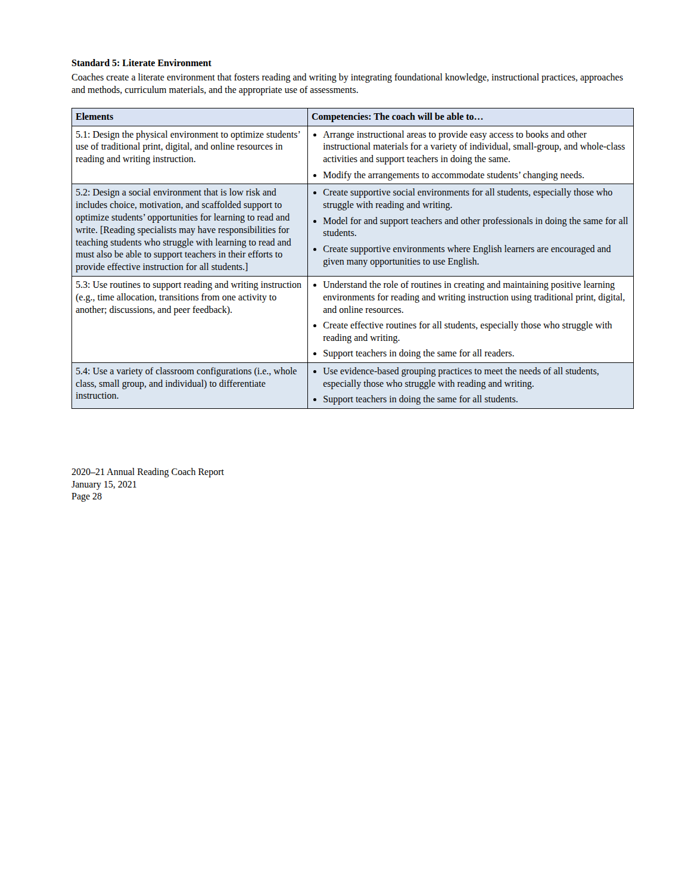Standard 5: Literate Environment
Coaches create a literate environment that fosters reading and writing by integrating foundational knowledge, instructional practices, approaches and methods, curriculum materials, and the appropriate use of assessments.
| Elements | Competencies: The coach will be able to… |
| --- | --- |
| 5.1: Design the physical environment to optimize students’ use of traditional print, digital, and online resources in reading and writing instruction. | Arrange instructional areas to provide easy access to books and other instructional materials for a variety of individual, small-group, and whole-class activities and support teachers in doing the same. Modify the arrangements to accommodate students’ changing needs. |
| 5.2: Design a social environment that is low risk and includes choice, motivation, and scaffolded support to optimize students’ opportunities for learning to read and write. [Reading specialists may have responsibilities for teaching students who struggle with learning to read and must also be able to support teachers in their efforts to provide effective instruction for all students.] | Create supportive social environments for all students, especially those who struggle with reading and writing. Model for and support teachers and other professionals in doing the same for all students. Create supportive environments where English learners are encouraged and given many opportunities to use English. |
| 5.3: Use routines to support reading and writing instruction (e.g., time allocation, transitions from one activity to another; discussions, and peer feedback). | Understand the role of routines in creating and maintaining positive learning environments for reading and writing instruction using traditional print, digital, and online resources. Create effective routines for all students, especially those who struggle with reading and writing. Support teachers in doing the same for all readers. |
| 5.4: Use a variety of classroom configurations (i.e., whole class, small group, and individual) to differentiate instruction. | Use evidence-based grouping practices to meet the needs of all students, especially those who struggle with reading and writing. Support teachers in doing the same for all students. |
2020–21 Annual Reading Coach Report
January 15, 2021
Page 28